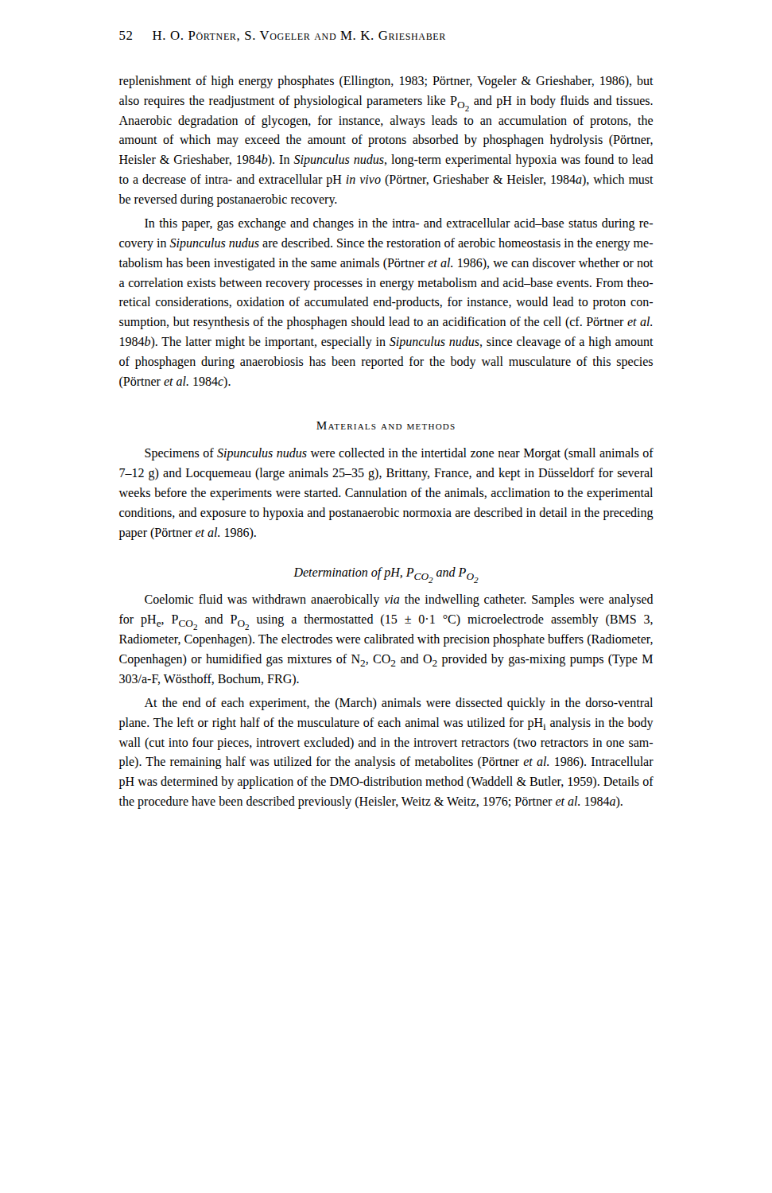52 H. O. Pörtner, S. Vogeler and M. K. Grieshaber
replenishment of high energy phosphates (Ellington, 1983; Pörtner, Vogeler & Grieshaber, 1986), but also requires the readjustment of physiological parameters like PO2 and pH in body fluids and tissues. Anaerobic degradation of glycogen, for instance, always leads to an accumulation of protons, the amount of which may exceed the amount of protons absorbed by phosphagen hydrolysis (Pörtner, Heisler & Grieshaber, 1984b). In Sipunculus nudus, long-term experimental hypoxia was found to lead to a decrease of intra- and extracellular pH in vivo (Pörtner, Grieshaber & Heisler, 1984a), which must be reversed during postanaerobic recovery.
In this paper, gas exchange and changes in the intra- and extracellular acid–base status during recovery in Sipunculus nudus are described. Since the restoration of aerobic homeostasis in the energy metabolism has been investigated in the same animals (Pörtner et al. 1986), we can discover whether or not a correlation exists between recovery processes in energy metabolism and acid–base events. From theoretical considerations, oxidation of accumulated end-products, for instance, would lead to proton consumption, but resynthesis of the phosphagen should lead to an acidification of the cell (cf. Pörtner et al. 1984b). The latter might be important, especially in Sipunculus nudus, since cleavage of a high amount of phosphagen during anaerobiosis has been reported for the body wall musculature of this species (Pörtner et al. 1984c).
Materials and methods
Specimens of Sipunculus nudus were collected in the intertidal zone near Morgat (small animals of 7–12 g) and Locquemeau (large animals 25–35 g), Brittany, France, and kept in Düsseldorf for several weeks before the experiments were started. Cannulation of the animals, acclimation to the experimental conditions, and exposure to hypoxia and postanaerobic normoxia are described in detail in the preceding paper (Pörtner et al. 1986).
Determination of pH, PCO2 and PO2
Coelomic fluid was withdrawn anaerobically via the indwelling catheter. Samples were analysed for pHe, PCO2 and PO2 using a thermostatted (15 ± 0·1 °C) microelectrode assembly (BMS 3, Radiometer, Copenhagen). The electrodes were calibrated with precision phosphate buffers (Radiometer, Copenhagen) or humidified gas mixtures of N2, CO2 and O2 provided by gas-mixing pumps (Type M 303/a-F, Wösthoff, Bochum, FRG).
At the end of each experiment, the (March) animals were dissected quickly in the dorso-ventral plane. The left or right half of the musculature of each animal was utilized for pHi analysis in the body wall (cut into four pieces, introvert excluded) and in the introvert retractors (two retractors in one sample). The remaining half was utilized for the analysis of metabolites (Pörtner et al. 1986). Intracellular pH was determined by application of the DMO-distribution method (Waddell & Butler, 1959). Details of the procedure have been described previously (Heisler, Weitz & Weitz, 1976; Pörtner et al. 1984a).